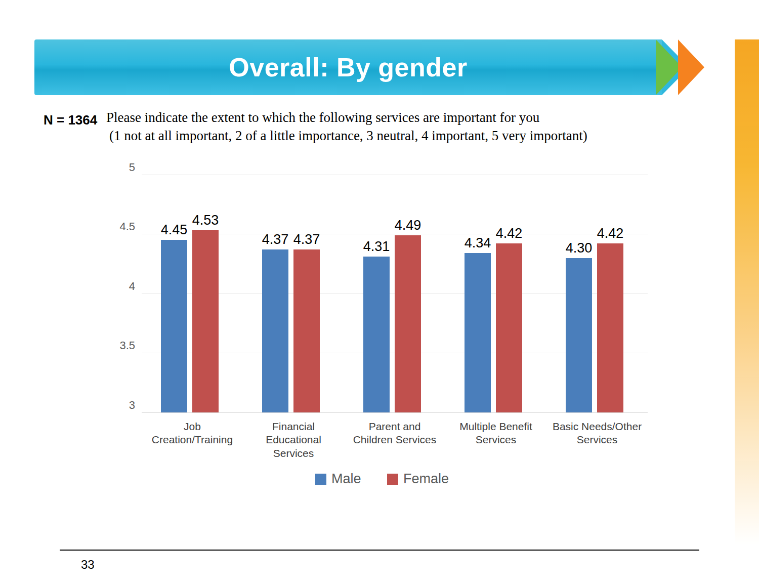Overall: By gender
N = 1364
Please indicate the extent to which the following services are important for you (1 not at all important, 2 of a little importance, 3 neutral, 4 important, 5 very important)
5
4.5
4
3.5
3
4.45
4.53
4.37
4.37
4.31
4.49
4.34
4.42
4.30
4.42
Job
Creation/Training
Financial
Educational
Services
Parent and
Children Services
Multiple Benefit
Services
Basic Needs/Other
Services
Male Female
33